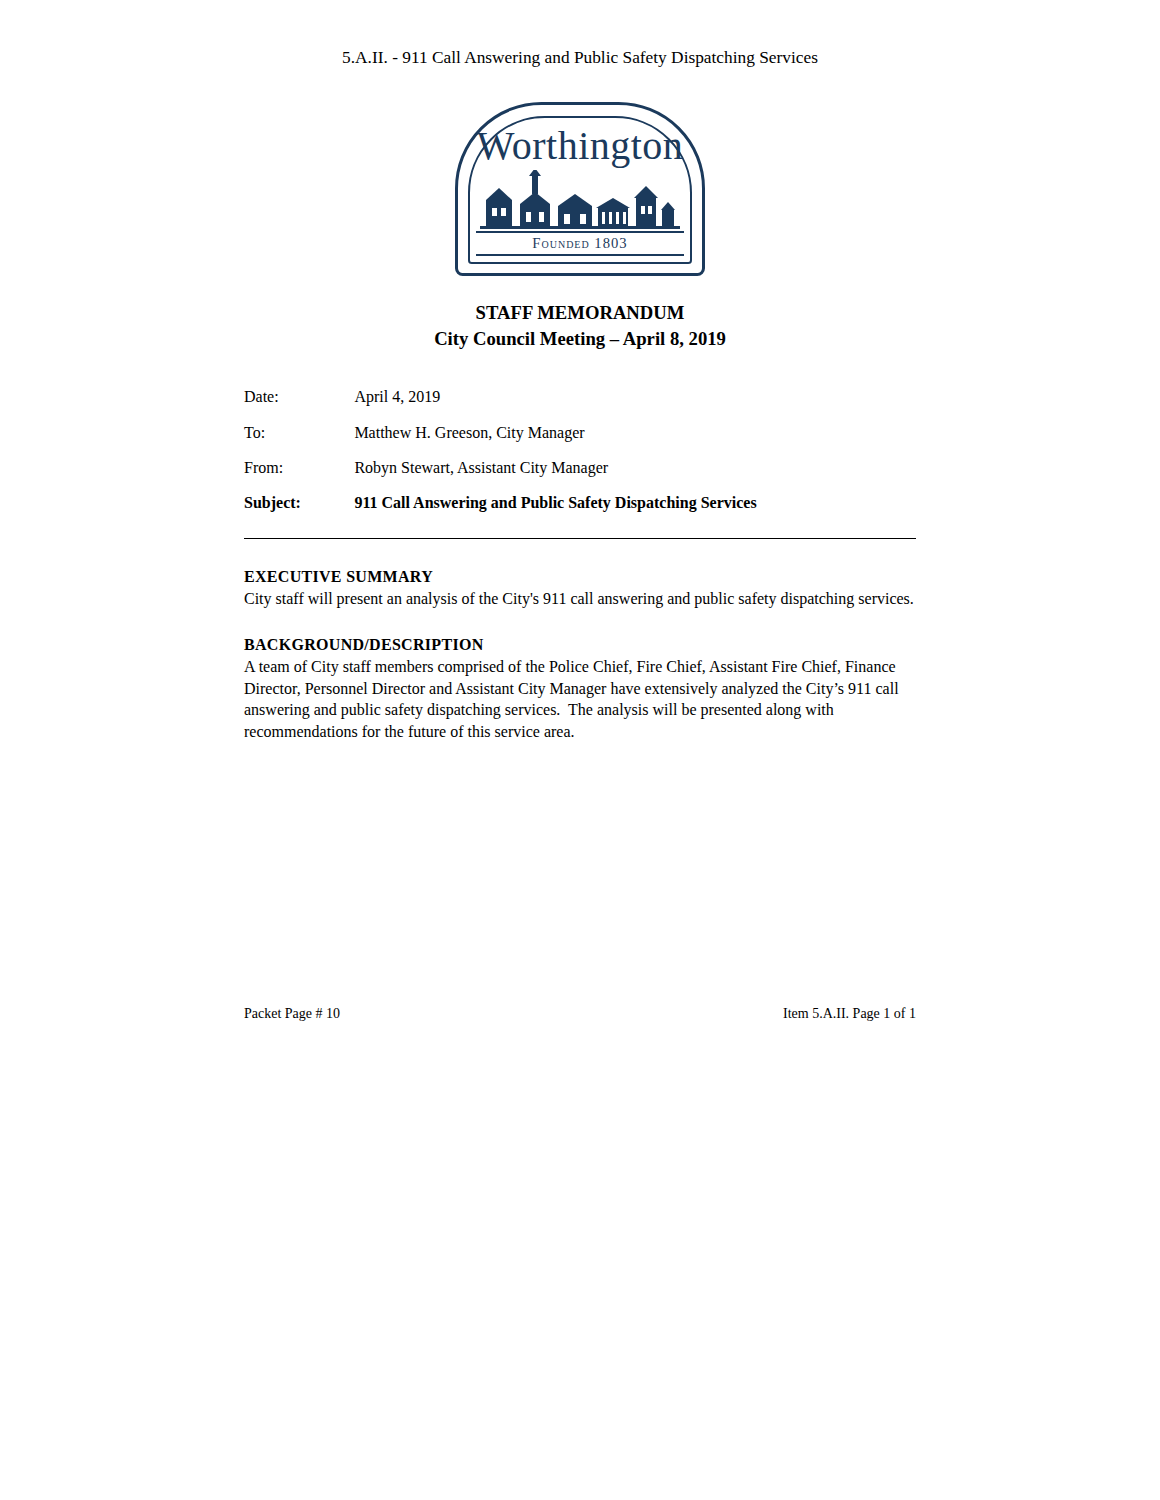5.A.II. - 911 Call Answering and Public Safety Dispatching Services
Worthington
Founded 1803
STAFF MEMORANDUM
City Council Meeting – April 8, 2019
| Date: | April 4, 2019 |
| To: | Matthew H. Greeson, City Manager |
| From: | Robyn Stewart, Assistant City Manager |
| Subject: | 911 Call Answering and Public Safety Dispatching Services |
EXECUTIVE SUMMARY
City staff will present an analysis of the City's 911 call answering and public safety dispatching services.
BACKGROUND/DESCRIPTION
A team of City staff members comprised of the Police Chief, Fire Chief, Assistant Fire Chief, Finance Director, Personnel Director and Assistant City Manager have extensively analyzed the City’s 911 call answering and public safety dispatching services. The analysis will be presented along with recommendations for the future of this service area.
Packet Page # 10 Item 5.A.II. Page 1 of 1